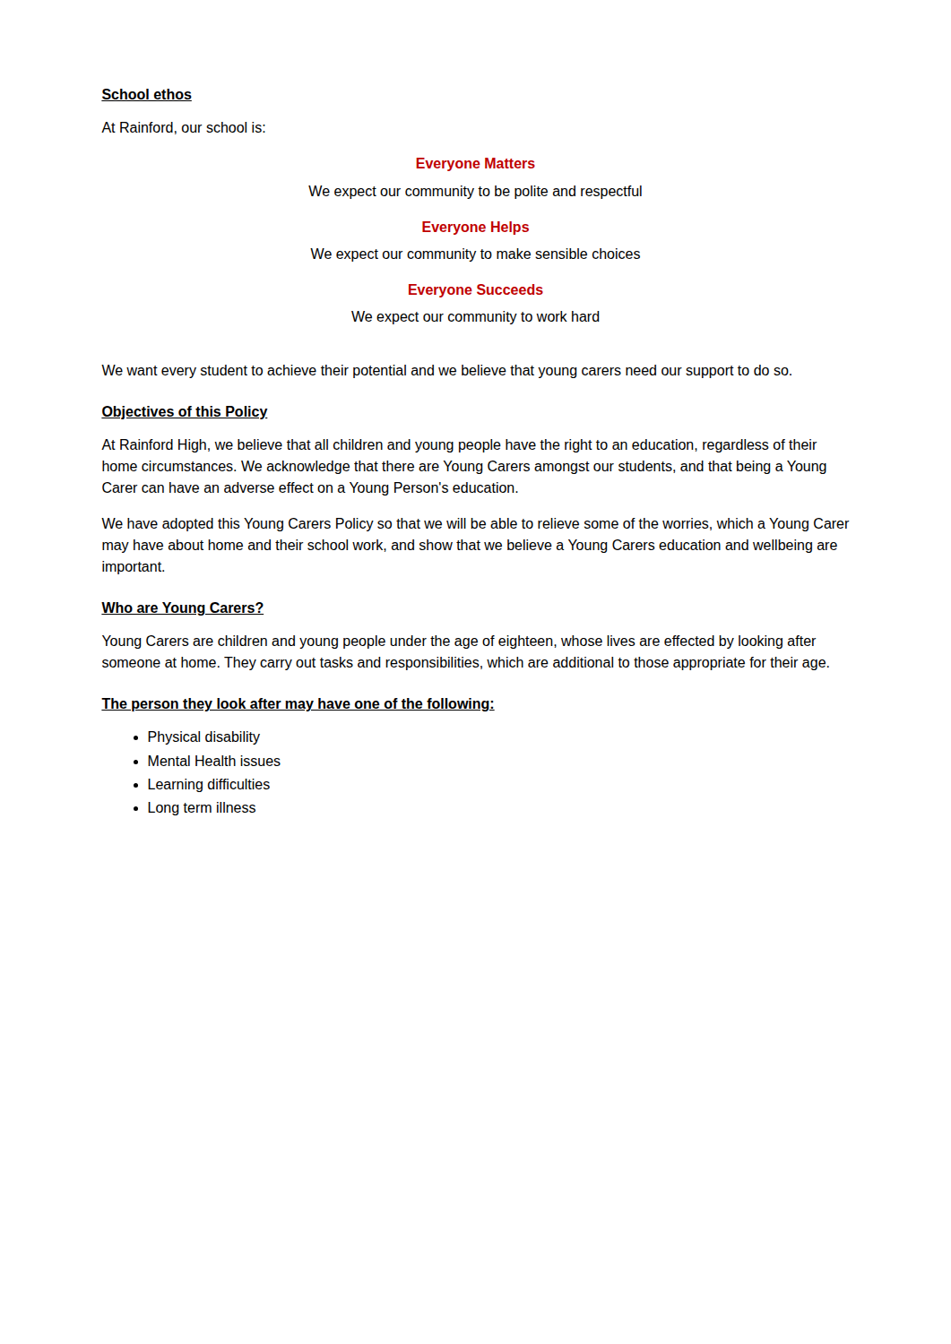School ethos
At Rainford, our school is:
Everyone Matters
We expect our community to be polite and respectful
Everyone Helps
We expect our community to make sensible choices
Everyone Succeeds
We expect our community to work hard
We want every student to achieve their potential and we believe that young carers need our support to do so.
Objectives of this Policy
At Rainford High, we believe that all children and young people have the right to an education, regardless of their home circumstances. We acknowledge that there are Young Carers amongst our students, and that being a Young Carer can have an adverse effect on a Young Person's education.
We have adopted this Young Carers Policy so that we will be able to relieve some of the worries, which a Young Carer may have about home and their school work, and show that we believe a Young Carers education and wellbeing are important.
Who are Young Carers?
Young Carers are children and young people under the age of eighteen, whose lives are effected by looking after someone at home. They carry out tasks and responsibilities, which are additional to those appropriate for their age.
The person they look after may have one of the following:
Physical disability
Mental Health issues
Learning difficulties
Long term illness